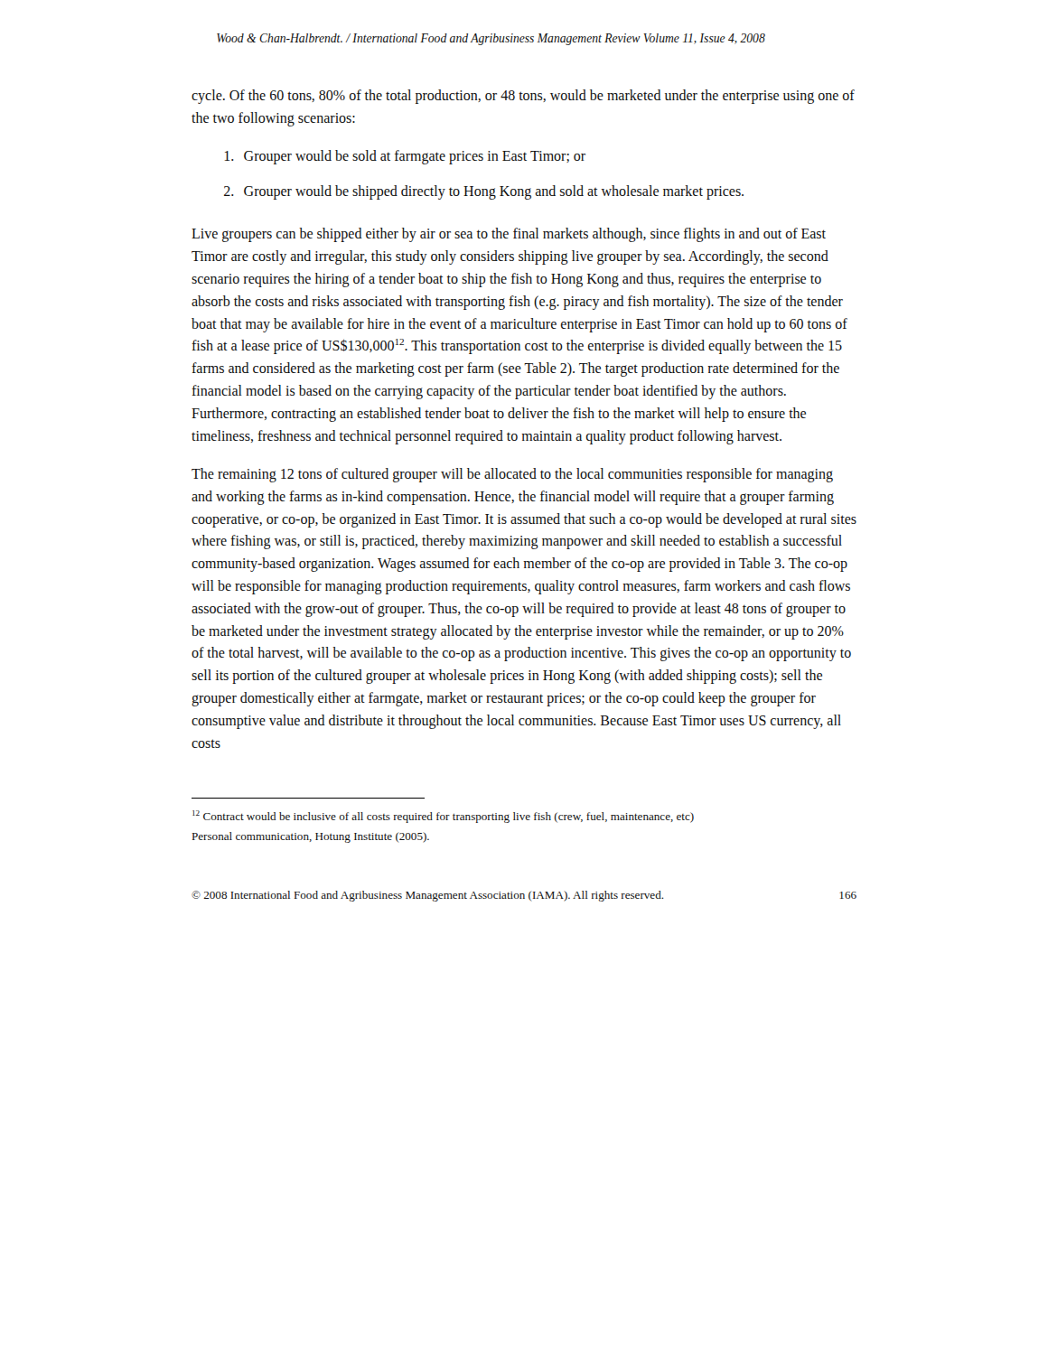Wood & Chan-Halbrendt. / International Food and Agribusiness Management Review Volume 11, Issue 4, 2008
cycle. Of the 60 tons, 80% of the total production, or 48 tons, would be marketed under the enterprise using one of the two following scenarios:
Grouper would be sold at farmgate prices in East Timor; or
Grouper would be shipped directly to Hong Kong and sold at wholesale market prices.
Live groupers can be shipped either by air or sea to the final markets although, since flights in and out of East Timor are costly and irregular, this study only considers shipping live grouper by sea. Accordingly, the second scenario requires the hiring of a tender boat to ship the fish to Hong Kong and thus, requires the enterprise to absorb the costs and risks associated with transporting fish (e.g. piracy and fish mortality). The size of the tender boat that may be available for hire in the event of a mariculture enterprise in East Timor can hold up to 60 tons of fish at a lease price of US$130,00012. This transportation cost to the enterprise is divided equally between the 15 farms and considered as the marketing cost per farm (see Table 2). The target production rate determined for the financial model is based on the carrying capacity of the particular tender boat identified by the authors. Furthermore, contracting an established tender boat to deliver the fish to the market will help to ensure the timeliness, freshness and technical personnel required to maintain a quality product following harvest.
The remaining 12 tons of cultured grouper will be allocated to the local communities responsible for managing and working the farms as in-kind compensation. Hence, the financial model will require that a grouper farming cooperative, or co-op, be organized in East Timor. It is assumed that such a co-op would be developed at rural sites where fishing was, or still is, practiced, thereby maximizing manpower and skill needed to establish a successful community-based organization. Wages assumed for each member of the co-op are provided in Table 3. The co-op will be responsible for managing production requirements, quality control measures, farm workers and cash flows associated with the grow-out of grouper. Thus, the co-op will be required to provide at least 48 tons of grouper to be marketed under the investment strategy allocated by the enterprise investor while the remainder, or up to 20% of the total harvest, will be available to the co-op as a production incentive. This gives the co-op an opportunity to sell its portion of the cultured grouper at wholesale prices in Hong Kong (with added shipping costs); sell the grouper domestically either at farmgate, market or restaurant prices; or the co-op could keep the grouper for consumptive value and distribute it throughout the local communities. Because East Timor uses US currency, all costs
12 Contract would be inclusive of all costs required for transporting live fish (crew, fuel, maintenance, etc)
Personal communication, Hotung Institute (2005).
© 2008 International Food and Agribusiness Management Association (IAMA). All rights reserved.
166